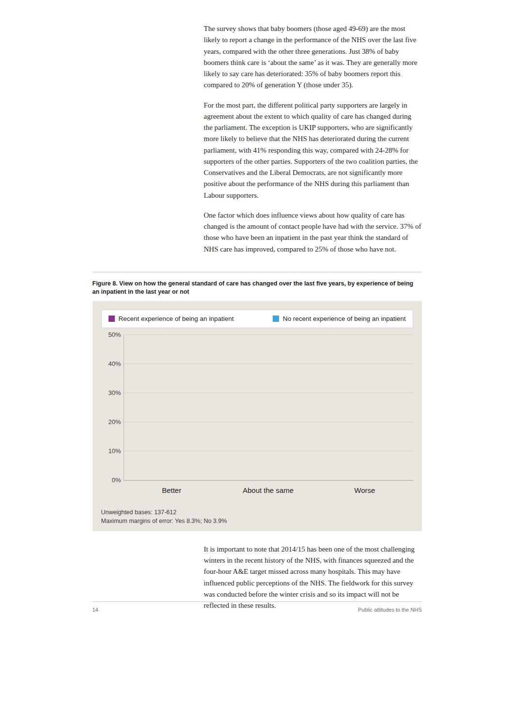The survey shows that baby boomers (those aged 49-69) are the most likely to report a change in the performance of the NHS over the last five years, compared with the other three generations. Just 38% of baby boomers think care is ‘about the same’ as it was. They are generally more likely to say care has deteriorated: 35% of baby boomers report this compared to 20% of generation Y (those under 35).
For the most part, the different political party supporters are largely in agreement about the extent to which quality of care has changed during the parliament. The exception is UKIP supporters, who are significantly more likely to believe that the NHS has deteriorated during the current parliament, with 41% responding this way, compared with 24-28% for supporters of the other parties. Supporters of the two coalition parties, the Conservatives and the Liberal Democrats, are not significantly more positive about the performance of the NHS during this parliament than Labour supporters.
One factor which does influence views about how quality of care has changed is the amount of contact people have had with the service. 37% of those who have been an inpatient in the past year think the standard of NHS care has improved, compared to 25% of those who have not.
Figure 8. View on how the general standard of care has changed over the last five years, by experience of being an inpatient in the last year or not
Recent experience of being an inpatient
No recent experience of being an inpatient
0%
10%
20%
30%
40%
50%
Better About the same Worse
Unweighted bases: 137-612
Maximum margins of error: Yes 8.3%; No 3.9%
It is important to note that 2014/15 has been one of the most challenging winters in the recent history of the NHS, with finances squeezed and the four-hour A&E target missed across many hospitals. This may have influenced public perceptions of the NHS. The fieldwork for this survey was conducted before the winter crisis and so its impact will not be reflected in these results.
14 Public attitudes to the NHS